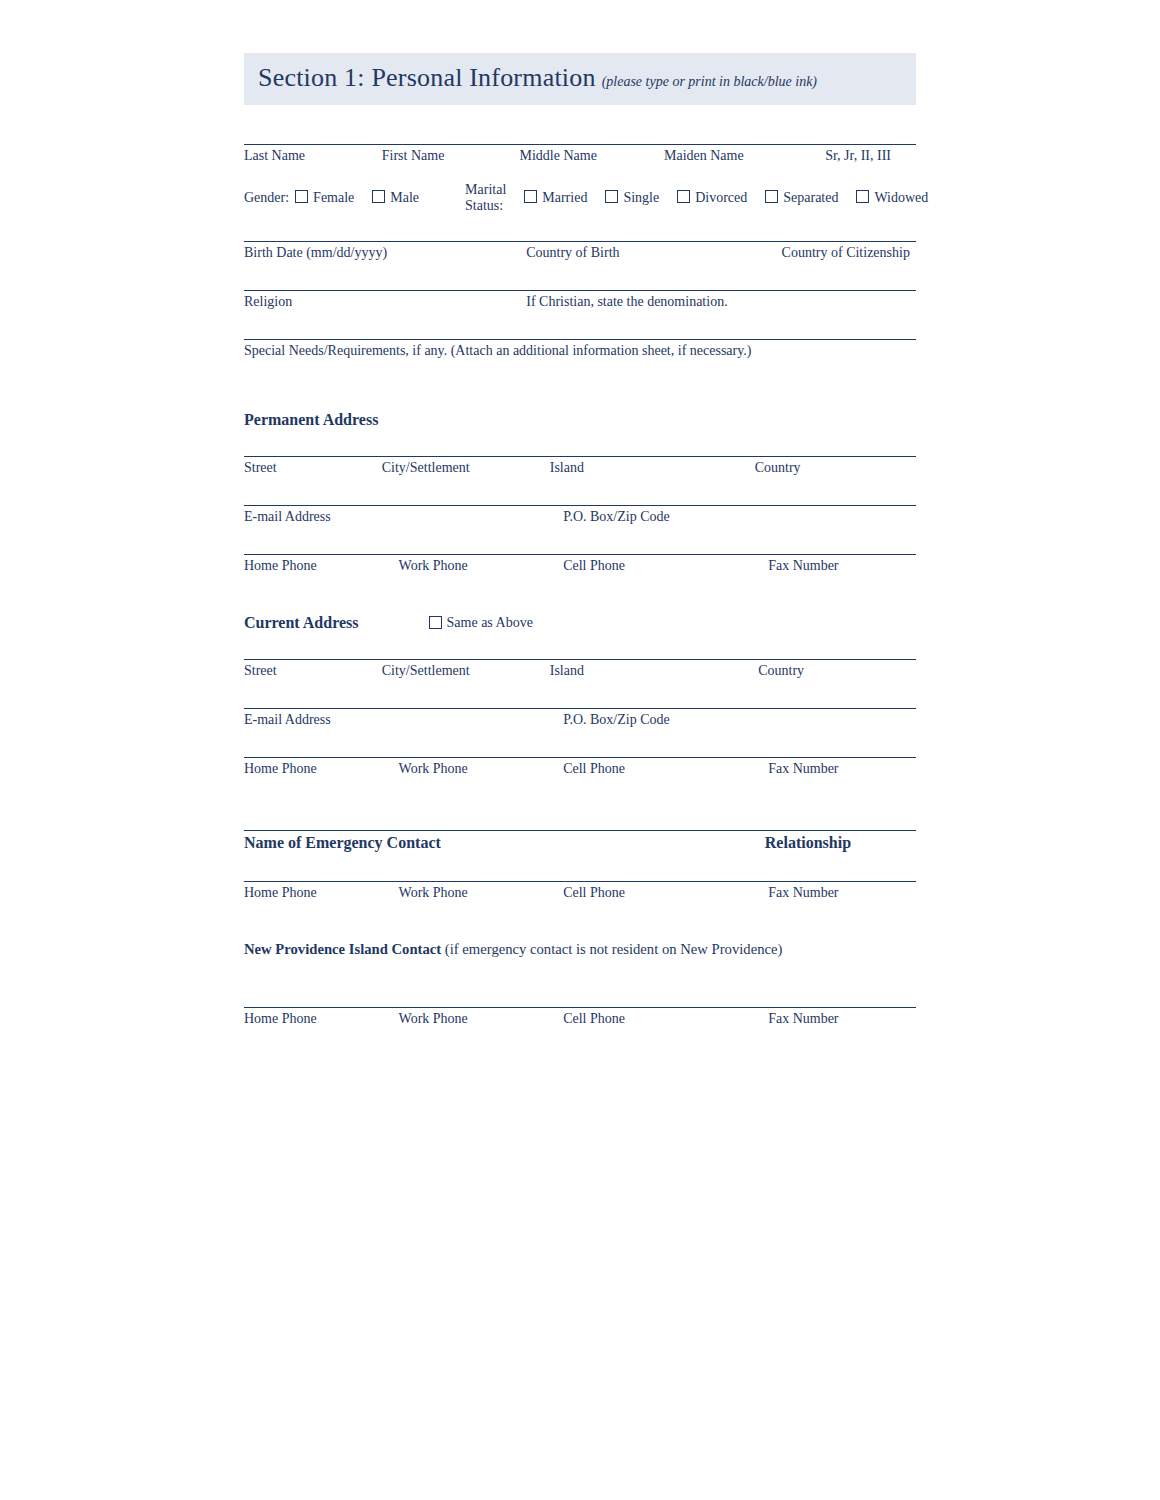Section 1: Personal Information
(please type or print in black/blue ink)
Last Name First Name Middle Name Maiden Name Sr, Jr, II, III
Gender: Female Male Marital Status: Married Single Divorced Separated Widowed
Birth Date (mm/dd/yyyy) Country of Birth Country of Citizenship
Religion If Christian, state the denomination.
Special Needs/Requirements, if any. (Attach an additional information sheet, if necessary.)
Permanent Address
Street City/Settlement Island Country
E-mail Address P.O. Box/Zip Code
Home Phone Work Phone Cell Phone Fax Number
Current Address Same as Above
Street City/Settlement Island Country
E-mail Address P.O. Box/Zip Code
Home Phone Work Phone Cell Phone Fax Number
Name of Emergency Contact Relationship
Home Phone Work Phone Cell Phone Fax Number
New Providence Island Contact (if emergency contact is not resident on New Providence)
Home Phone Work Phone Cell Phone Fax Number